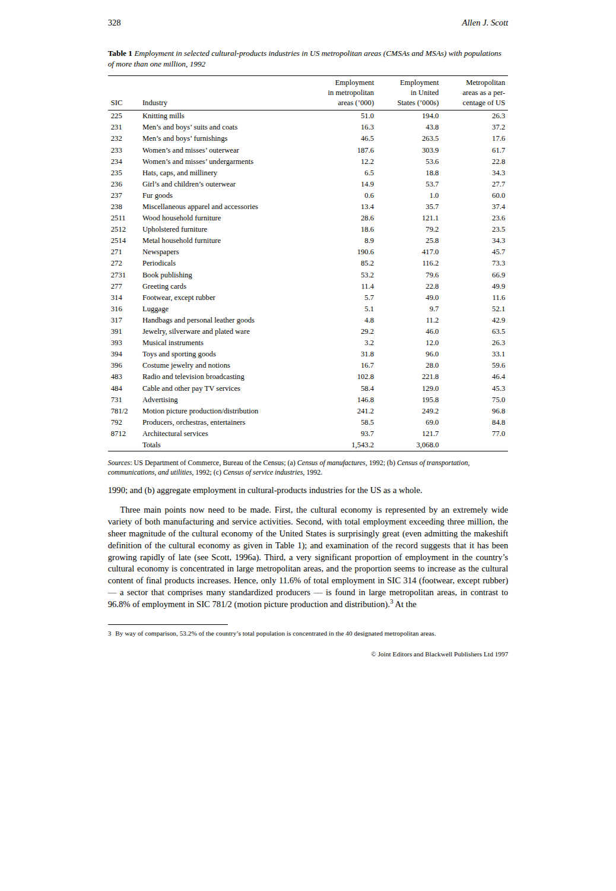328 Allen J. Scott
Table 1 Employment in selected cultural-products industries in US metropolitan areas (CMSAs and MSAs) with populations of more than one million, 1992
| SIC | Industry | Employment in metropolitan areas (’000) | Employment in United States (’000s) | Metropolitan areas as a per- centage of US |
| --- | --- | --- | --- | --- |
| 225 | Knitting mills | 51.0 | 194.0 | 26.3 |
| 231 | Men’s and boys’ suits and coats | 16.3 | 43.8 | 37.2 |
| 232 | Men’s and boys’ furnishings | 46.5 | 263.5 | 17.6 |
| 233 | Women’s and misses’ outerwear | 187.6 | 303.9 | 61.7 |
| 234 | Women’s and misses’ undergarments | 12.2 | 53.6 | 22.8 |
| 235 | Hats, caps, and millinery | 6.5 | 18.8 | 34.3 |
| 236 | Girl’s and children’s outerwear | 14.9 | 53.7 | 27.7 |
| 237 | Fur goods | 0.6 | 1.0 | 60.0 |
| 238 | Miscellaneous apparel and accessories | 13.4 | 35.7 | 37.4 |
| 2511 | Wood household furniture | 28.6 | 121.1 | 23.6 |
| 2512 | Upholstered furniture | 18.6 | 79.2 | 23.5 |
| 2514 | Metal household furniture | 8.9 | 25.8 | 34.3 |
| 271 | Newspapers | 190.6 | 417.0 | 45.7 |
| 272 | Periodicals | 85.2 | 116.2 | 73.3 |
| 2731 | Book publishing | 53.2 | 79.6 | 66.9 |
| 277 | Greeting cards | 11.4 | 22.8 | 49.9 |
| 314 | Footwear, except rubber | 5.7 | 49.0 | 11.6 |
| 316 | Luggage | 5.1 | 9.7 | 52.1 |
| 317 | Handbags and personal leather goods | 4.8 | 11.2 | 42.9 |
| 391 | Jewelry, silverware and plated ware | 29.2 | 46.0 | 63.5 |
| 393 | Musical instruments | 3.2 | 12.0 | 26.3 |
| 394 | Toys and sporting goods | 31.8 | 96.0 | 33.1 |
| 396 | Costume jewelry and notions | 16.7 | 28.0 | 59.6 |
| 483 | Radio and television broadcasting | 102.8 | 221.8 | 46.4 |
| 484 | Cable and other pay TV services | 58.4 | 129.0 | 45.3 |
| 731 | Advertising | 146.8 | 195.8 | 75.0 |
| 781/2 | Motion picture production/distribution | 241.2 | 249.2 | 96.8 |
| 792 | Producers, orchestras, entertainers | 58.5 | 69.0 | 84.8 |
| 8712 | Architectural services | 93.7 | 121.7 | 77.0 |
| | Totals | 1,543.2 | 3,068.0 | |
Sources: US Department of Commerce, Bureau of the Census; (a) Census of manufactures, 1992; (b) Census of transportation, communications, and utilities, 1992; (c) Census of service industries, 1992.
1990; and (b) aggregate employment in cultural-products industries for the US as a whole.
Three main points now need to be made. First, the cultural economy is represented by an extremely wide variety of both manufacturing and service activities. Second, with total employment exceeding three million, the sheer magnitude of the cultural economy of the United States is surprisingly great (even admitting the makeshift definition of the cultural economy as given in Table 1); and examination of the record suggests that it has been growing rapidly of late (see Scott, 1996a). Third, a very significant proportion of employment in the country’s cultural economy is concentrated in large metropolitan areas, and the proportion seems to increase as the cultural content of final products increases. Hence, only 11.6% of total employment in SIC 314 (footwear, except rubber) — a sector that comprises many standardized producers — is found in large metropolitan areas, in contrast to 96.8% of employment in SIC 781/2 (motion picture production and distribution).3 At the
3 By way of comparison, 53.2% of the country’s total population is concentrated in the 40 designated metropolitan areas.
© Joint Editors and Blackwell Publishers Ltd 1997